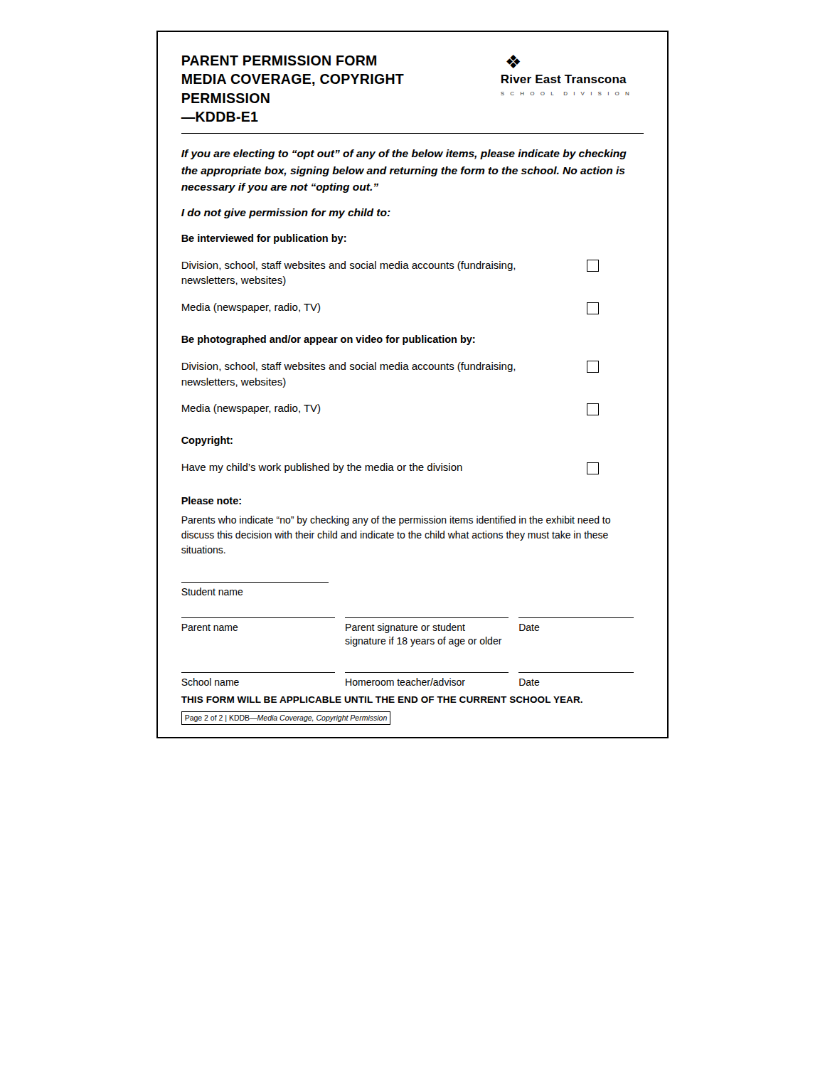Parent Permission Form
Media Coverage, Copyright Permission
—KDDB-E1
❖
River East Transcona
S C H O O L D I V I S I O N
If you are electing to “opt out” of any of the below items, please indicate by checking the appropriate box, signing below and returning the form to the school. No action is necessary if you are not “opting out.”
I do not give permission for my child to:
Be interviewed for publication by:
| Division, school, staff websites and social media accounts (fundraising, newsletters, websites) | |
| Media (newspaper, radio, TV) | |
Be photographed and/or appear on video for publication by:
| Division, school, staff websites and social media accounts (fundraising, newsletters, websites) | |
| Media (newspaper, radio, TV) | |
Copyright:
| Have my child’s work published by the media or the division | |
Please note:
Parents who indicate “no” by checking any of the permission items identified in the exhibit need to discuss this decision with their child and indicate to the child what actions they must take in these situations.
| Student name | | |
| Parent name | Parent signature or student signature if 18 years of age or older | Date |
| School name | Homeroom teacher/advisor | Date |
THIS FORM WILL BE APPLICABLE UNTIL THE END OF THE CURRENT SCHOOL YEAR.
Page 2 of 2 | KDDB—Media Coverage, Copyright Permission